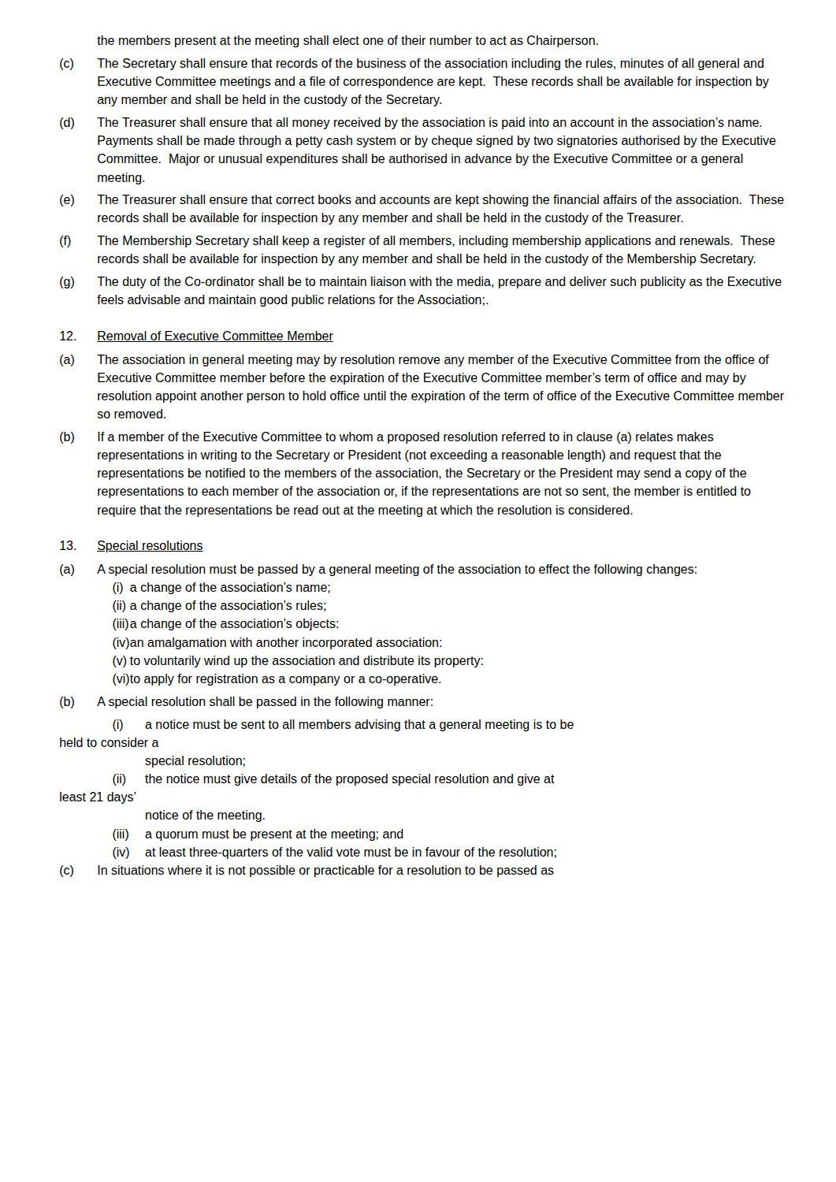the members present at the meeting shall elect one of their number to act as Chairperson.
(c) The Secretary shall ensure that records of the business of the association including the rules, minutes of all general and Executive Committee meetings and a file of correspondence are kept. These records shall be available for inspection by any member and shall be held in the custody of the Secretary.
(d) The Treasurer shall ensure that all money received by the association is paid into an account in the association’s name. Payments shall be made through a petty cash system or by cheque signed by two signatories authorised by the Executive Committee. Major or unusual expenditures shall be authorised in advance by the Executive Committee or a general meeting.
(e) The Treasurer shall ensure that correct books and accounts are kept showing the financial affairs of the association. These records shall be available for inspection by any member and shall be held in the custody of the Treasurer.
(f) The Membership Secretary shall keep a register of all members, including membership applications and renewals. These records shall be available for inspection by any member and shall be held in the custody of the Membership Secretary.
(g) The duty of the Co-ordinator shall be to maintain liaison with the media, prepare and deliver such publicity as the Executive feels advisable and maintain good public relations for the Association;.
12.
Removal of Executive Committee Member
(a) The association in general meeting may by resolution remove any member of the Executive Committee from the office of Executive Committee member before the expiration of the Executive Committee member’s term of office and may by resolution appoint another person to hold office until the expiration of the term of office of the Executive Committee member so removed.
(b) If a member of the Executive Committee to whom a proposed resolution referred to in clause (a) relates makes representations in writing to the Secretary or President (not exceeding a reasonable length) and request that the representations be notified to the members of the association, the Secretary or the President may send a copy of the representations to each member of the association or, if the representations are not so sent, the member is entitled to require that the representations be read out at the meeting at which the resolution is considered.
13.
Special resolutions
(a) A special resolution must be passed by a general meeting of the association to effect the following changes:
(i) a change of the association’s name;
(ii) a change of the association’s rules;
(iii) a change of the association’s objects:
(iv) an amalgamation with another incorporated association:
(v) to voluntarily wind up the association and distribute its property:
(vi) to apply for registration as a company or a co-operative.
(b) A special resolution shall be passed in the following manner:
(i) a notice must be sent to all members advising that a general meeting is to be
held to consider a
special resolution;
(ii) the notice must give details of the proposed special resolution and give at
least 21 days’
notice of the meeting.
(iii) a quorum must be present at the meeting; and
(iv) at least three-quarters of the valid vote must be in favour of the resolution;
(c) In situations where it is not possible or practicable for a resolution to be passed as